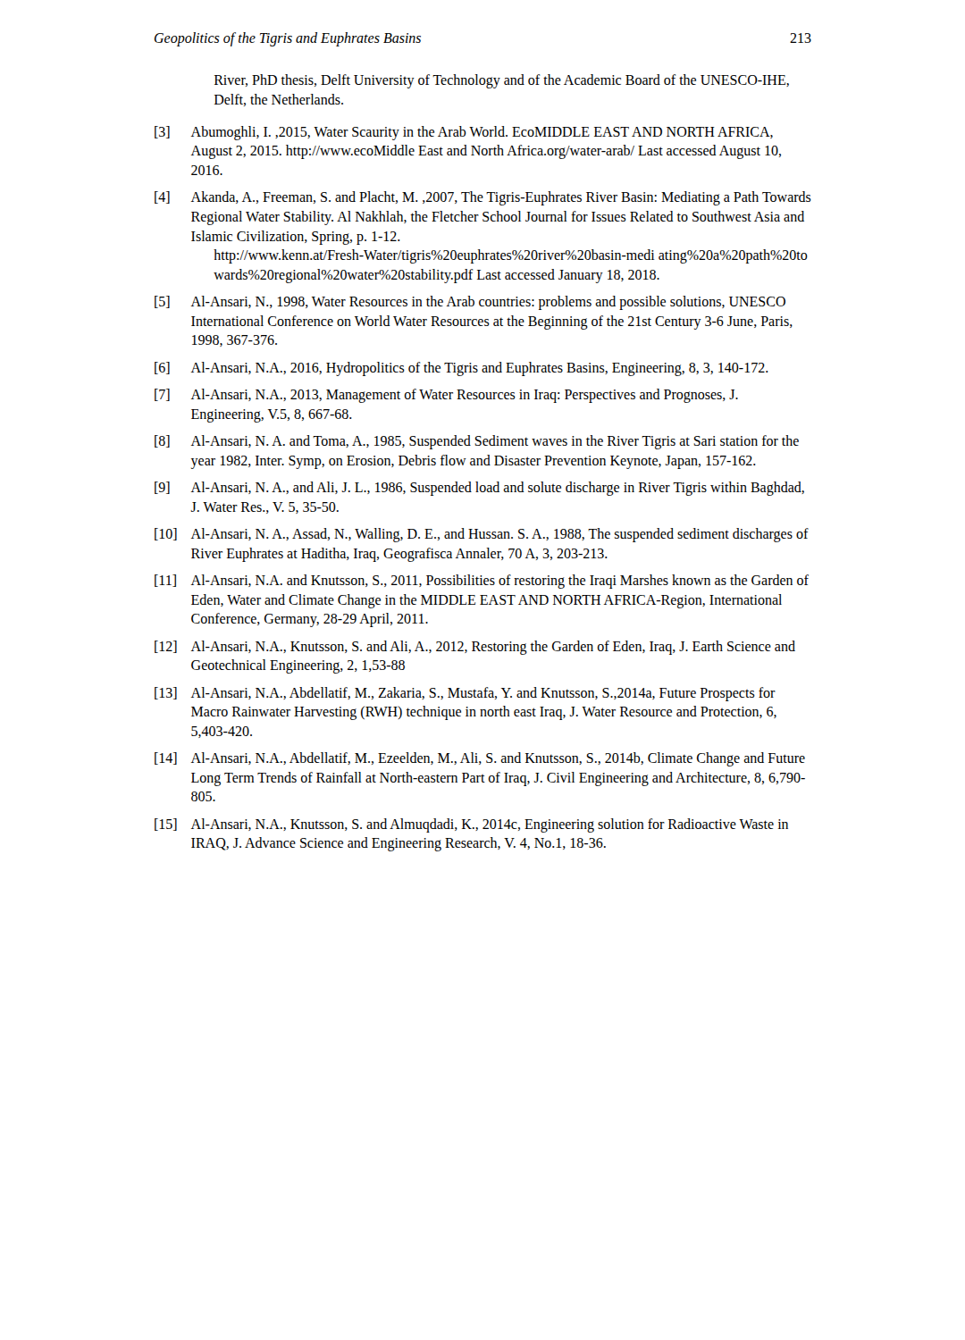Geopolitics of the Tigris and Euphrates Basins 213
River, PhD thesis, Delft University of Technology and of the Academic Board of the UNESCO-IHE, Delft, the Netherlands.
[3] Abumoghli, I. ,2015, Water Scaurity in the Arab World. EcoMIDDLE EAST AND NORTH AFRICA, August 2, 2015. http://www.ecoMiddle East and North Africa.org/water-arab/ Last accessed August 10, 2016.
[4] Akanda, A., Freeman, S. and Placht, M. ,2007, The Tigris-Euphrates River Basin: Mediating a Path Towards Regional Water Stability. Al Nakhlah, the Fletcher School Journal for Issues Related to Southwest Asia and Islamic Civilization, Spring, p. 1-12. http://www.kenn.at/Fresh-Water/tigris%20euphrates%20river%20basin-medi ating%20a%20path%20towards%20regional%20water%20stability.pdf Last accessed January 18, 2018.
[5] Al-Ansari, N., 1998, Water Resources in the Arab countries: problems and possible solutions, UNESCO International Conference on World Water Resources at the Beginning of the 21st Century 3-6 June, Paris, 1998, 367-376.
[6] Al-Ansari, N.A., 2016, Hydropolitics of the Tigris and Euphrates Basins, Engineering, 8, 3, 140-172.
[7] Al-Ansari, N.A., 2013, Management of Water Resources in Iraq: Perspectives and Prognoses, J. Engineering, V.5, 8, 667-68.
[8] Al-Ansari, N. A. and Toma, A., 1985, Suspended Sediment waves in the River Tigris at Sari station for the year 1982, Inter. Symp, on Erosion, Debris flow and Disaster Prevention Keynote, Japan, 157-162.
[9] Al-Ansari, N. A., and Ali, J. L., 1986, Suspended load and solute discharge in River Tigris within Baghdad, J. Water Res., V. 5, 35-50.
[10] Al-Ansari, N. A., Assad, N., Walling, D. E., and Hussan. S. A., 1988, The suspended sediment discharges of River Euphrates at Haditha, Iraq, Geografisca Annaler, 70 A, 3, 203-213.
[11] Al-Ansari, N.A. and Knutsson, S., 2011, Possibilities of restoring the Iraqi Marshes known as the Garden of Eden, Water and Climate Change in the MIDDLE EAST AND NORTH AFRICA-Region, International Conference, Germany, 28-29 April, 2011.
[12] Al-Ansari, N.A., Knutsson, S. and Ali, A., 2012, Restoring the Garden of Eden, Iraq, J. Earth Science and Geotechnical Engineering, 2, 1,53-88
[13] Al-Ansari, N.A., Abdellatif, M., Zakaria, S., Mustafa, Y. and Knutsson, S.,2014a, Future Prospects for Macro Rainwater Harvesting (RWH) technique in north east Iraq, J. Water Resource and Protection, 6, 5,403-420.
[14] Al-Ansari, N.A., Abdellatif, M., Ezeelden, M., Ali, S. and Knutsson, S., 2014b, Climate Change and Future Long Term Trends of Rainfall at North-eastern Part of Iraq, J. Civil Engineering and Architecture, 8, 6,790-805.
[15] Al-Ansari, N.A., Knutsson, S. and Almuqdadi, K., 2014c, Engineering solution for Radioactive Waste in IRAQ, J. Advance Science and Engineering Research, V. 4, No.1, 18-36.